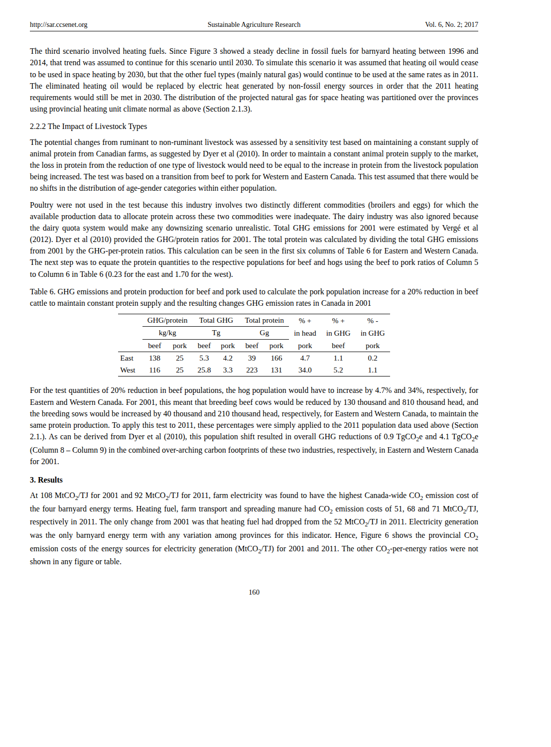http://sar.ccsenet.org
Sustainable Agriculture Research
Vol. 6, No. 2; 2017
The third scenario involved heating fuels. Since Figure 3 showed a steady decline in fossil fuels for barnyard heating between 1996 and 2014, that trend was assumed to continue for this scenario until 2030. To simulate this scenario it was assumed that heating oil would cease to be used in space heating by 2030, but that the other fuel types (mainly natural gas) would continue to be used at the same rates as in 2011. The eliminated heating oil would be replaced by electric heat generated by non-fossil energy sources in order that the 2011 heating requirements would still be met in 2030. The distribution of the projected natural gas for space heating was partitioned over the provinces using provincial heating unit climate normal as above (Section 2.1.3).
2.2.2 The Impact of Livestock Types
The potential changes from ruminant to non-ruminant livestock was assessed by a sensitivity test based on maintaining a constant supply of animal protein from Canadian farms, as suggested by Dyer et al (2010). In order to maintain a constant animal protein supply to the market, the loss in protein from the reduction of one type of livestock would need to be equal to the increase in protein from the livestock population being increased. The test was based on a transition from beef to pork for Western and Eastern Canada. This test assumed that there would be no shifts in the distribution of age-gender categories within either population.
Poultry were not used in the test because this industry involves two distinctly different commodities (broilers and eggs) for which the available production data to allocate protein across these two commodities were inadequate. The dairy industry was also ignored because the dairy quota system would make any downsizing scenario unrealistic. Total GHG emissions for 2001 were estimated by Vergé et al (2012). Dyer et al (2010) provided the GHG/protein ratios for 2001. The total protein was calculated by dividing the total GHG emissions from 2001 by the GHG-per-protein ratios. This calculation can be seen in the first six columns of Table 6 for Eastern and Western Canada. The next step was to equate the protein quantities to the respective populations for beef and hogs using the beef to pork ratios of Column 5 to Column 6 in Table 6 (0.23 for the east and 1.70 for the west).
Table 6. GHG emissions and protein production for beef and pork used to calculate the pork population increase for a 20% reduction in beef cattle to maintain constant protein supply and the resulting changes GHG emission rates in Canada in 2001
| | GHG/protein | Total GHG | Total protein | % + | % + | % - |
| | kg/kg | Tg | Gg | in head | in GHG | in GHG |
| | beef | pork | beef | pork | beef | pork | pork | beef | pork |
| East | 138 | 25 | 5.3 | 4.2 | 39 | 166 | 4.7 | 1.1 | 0.2 |
| West | 116 | 25 | 25.8 | 3.3 | 223 | 131 | 34.0 | 5.2 | 1.1 |
For the test quantities of 20% reduction in beef populations, the hog population would have to increase by 4.7% and 34%, respectively, for Eastern and Western Canada. For 2001, this meant that breeding beef cows would be reduced by 130 thousand and 810 thousand head, and the breeding sows would be increased by 40 thousand and 210 thousand head, respectively, for Eastern and Western Canada, to maintain the same protein production. To apply this test to 2011, these percentages were simply applied to the 2011 population data used above (Section 2.1.). As can be derived from Dyer et al (2010), this population shift resulted in overall GHG reductions of 0.9 TgCO2e and 4.1 TgCO2e (Column 8 – Column 9) in the combined over-arching carbon footprints of these two industries, respectively, in Eastern and Western Canada for 2001.
3. Results
At 108 MtCO2/TJ for 2001 and 92 MtCO2/TJ for 2011, farm electricity was found to have the highest Canada-wide CO2 emission cost of the four barnyard energy terms. Heating fuel, farm transport and spreading manure had CO2 emission costs of 51, 68 and 71 MtCO2/TJ, respectively in 2011. The only change from 2001 was that heating fuel had dropped from the 52 MtCO2/TJ in 2011. Electricity generation was the only barnyard energy term with any variation among provinces for this indicator. Hence, Figure 6 shows the provincial CO2 emission costs of the energy sources for electricity generation (MtCO2/TJ) for 2001 and 2011. The other CO2-per-energy ratios were not shown in any figure or table.
160